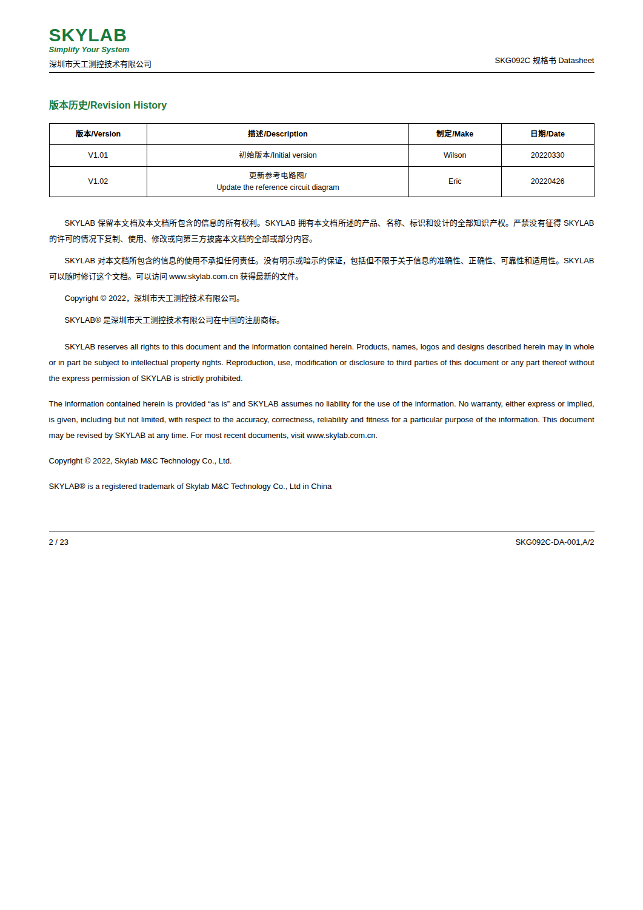SKYLAB
Simplify Your System
深圳市天工测控技术有限公司
SKG092C 规格书 Datasheet
版本历史/Revision History
| 版本/Version | 描述/Description | 制定/Make | 日期/Date |
| --- | --- | --- | --- |
| V1.01 | 初始版本/Initial version | Wilson | 20220330 |
| V1.02 | 更新参考电路图/ Update the reference circuit diagram | Eric | 20220426 |
SKYLAB 保留本文档及本文档所包含的信息的所有权利。SKYLAB 拥有本文档所述的产品、名称、标识和设计的全部知识产权。严禁没有征得 SKYLAB 的许可的情况下复制、使用、修改或向第三方披露本文档的全部或部分内容。
SKYLAB 对本文档所包含的信息的使用不承担任何责任。没有明示或暗示的保证，包括但不限于关于信息的准确性、正确性、可靠性和适用性。SKYLAB 可以随时修订这个文档。可以访问 www.skylab.com.cn 获得最新的文件。
Copyright © 2022，深圳市天工测控技术有限公司。
SKYLAB® 是深圳市天工测控技术有限公司在中国的注册商标。
SKYLAB reserves all rights to this document and the information contained herein. Products, names, logos and designs described herein may in whole or in part be subject to intellectual property rights. Reproduction, use, modification or disclosure to third parties of this document or any part thereof without the express permission of SKYLAB is strictly prohibited.
The information contained herein is provided “as is” and SKYLAB assumes no liability for the use of the information. No warranty, either express or implied, is given, including but not limited, with respect to the accuracy, correctness, reliability and fitness for a particular purpose of the information. This document may be revised by SKYLAB at any time. For most recent documents, visit www.skylab.com.cn.
Copyright © 2022, Skylab M&C Technology Co., Ltd.
SKYLAB® is a registered trademark of Skylab M&C Technology Co., Ltd in China
2 / 23
SKG092C-DA-001,A/2